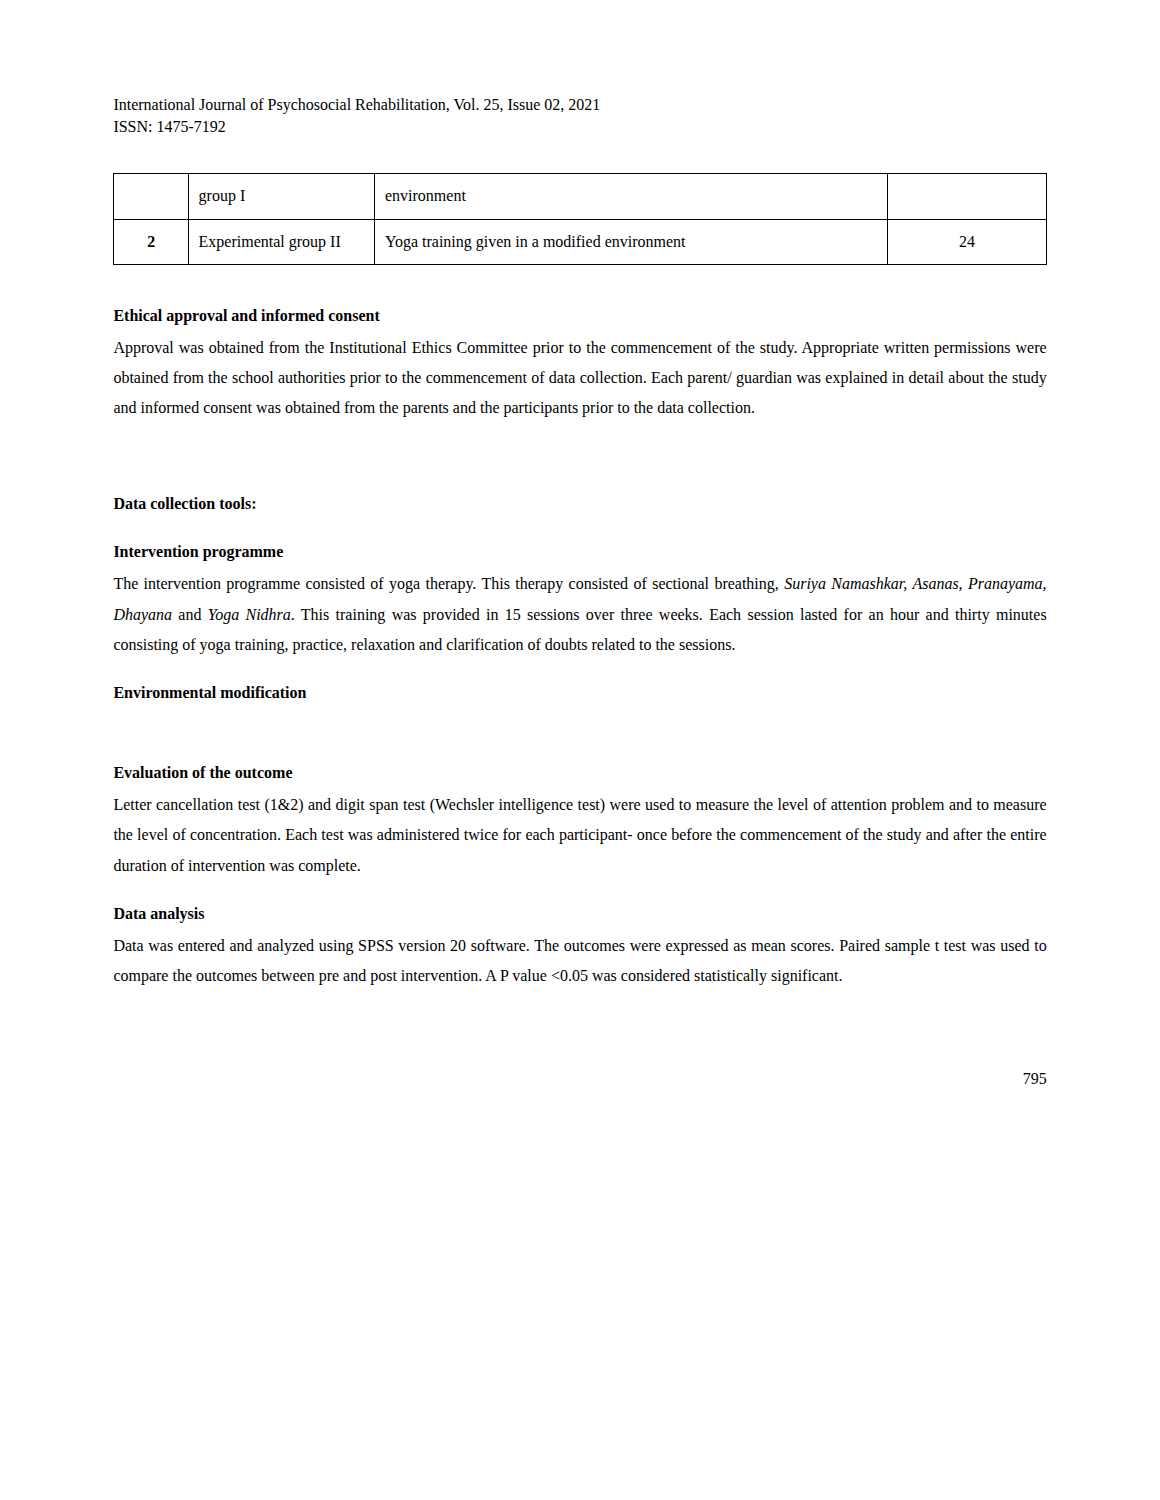International Journal of Psychosocial Rehabilitation, Vol. 25, Issue 02, 2021
ISSN: 1475-7192
| | group I | environment | |
| 2 | Experimental group II | Yoga training given in a modified environment | 24 |
Ethical approval and informed consent
Approval was obtained from the Institutional Ethics Committee prior to the commencement of the study. Appropriate written permissions were obtained from the school authorities prior to the commencement of data collection. Each parent/ guardian was explained in detail about the study and informed consent was obtained from the parents and the participants prior to the data collection.
Data collection tools:
Intervention programme
The intervention programme consisted of yoga therapy. This therapy consisted of sectional breathing, Suriya Namashkar, Asanas, Pranayama, Dhayana and Yoga Nidhra. This training was provided in 15 sessions over three weeks. Each session lasted for an hour and thirty minutes consisting of yoga training, practice, relaxation and clarification of doubts related to the sessions.
Environmental modification
Evaluation of the outcome
Letter cancellation test (1&2) and digit span test (Wechsler intelligence test) were used to measure the level of attention problem and to measure the level of concentration. Each test was administered twice for each participant- once before the commencement of the study and after the entire duration of intervention was complete.
Data analysis
Data was entered and analyzed using SPSS version 20 software. The outcomes were expressed as mean scores. Paired sample t test was used to compare the outcomes between pre and post intervention. A P value <0.05 was considered statistically significant.
795